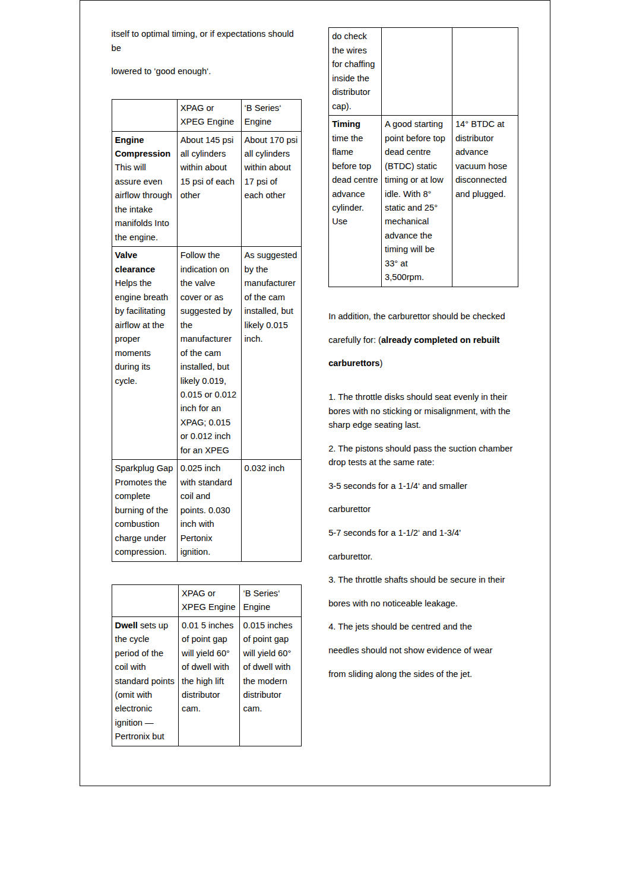itself to optimal timing, or if expectations should be
lowered to ‘good enough‘.
| | XPAG or XPEG Engine | ‘B Series‘ Engine |
| Engine Compression This will assure even airflow through the intake manifolds Into the engine. | About 145 psi all cylinders within about 15 psi of each other | About 170 psi all cylinders within about 17 psi of each other |
| Valve clearance Helps the engine breath by facilitating airflow at the proper moments during its cycle. | Follow the indication on the valve cover or as suggested by the manufacturer of the cam installed, but likely 0.019, 0.015 or 0.012 inch for an XPAG; 0.015 or 0.012 inch for an XPEG | As suggested by the manufacturer of the cam installed, but likely 0.015 inch. |
| Sparkplug Gap Promotes the complete burning of the combustion charge under compression. | 0.025 inch with standard coil and points. 0.030 inch with Pertonix ignition. | 0.032 inch |
| | XPAG or XPEG Engine | ‘B Series‘ Engine |
| Dwell sets up the cycle period of the coil with standard points (omit with electronic ignition — Pertronix but | 0.01 5 inches of point gap will yield 60° of dwell with the high lift distributor cam. | 0.015 inches of point gap will yield 60° of dwell with the modern distributor cam. |
| do check the wires for chaffing inside the distributor cap). | | |
| Timing time the flame before top dead centre advance cylinder. Use | A good starting point before top dead centre (BTDC) static timing or at low idle. With 8° static and 25° mechanical advance the timing will be 33° at 3,500rpm. | 14° BTDC at distributor advance vacuum hose disconnected and plugged. |
In addition, the carburettor should be checked
carefully for: (already completed on rebuilt
carburettors)
1. The throttle disks should seat evenly in their bores with no sticking or misalignment, with the sharp edge seating last.
2. The pistons should pass the suction chamber drop tests at the same rate:
3-5 seconds for a 1-1/4‘ and smaller
carburettor
5-7 seconds for a 1-1/2‘ and 1-3/4'
carburettor.
3. The throttle shafts should be secure in their
bores with no noticeable leakage.
4. The jets should be centred and the
needles should not show evidence of wear
from sliding along the sides of the jet.